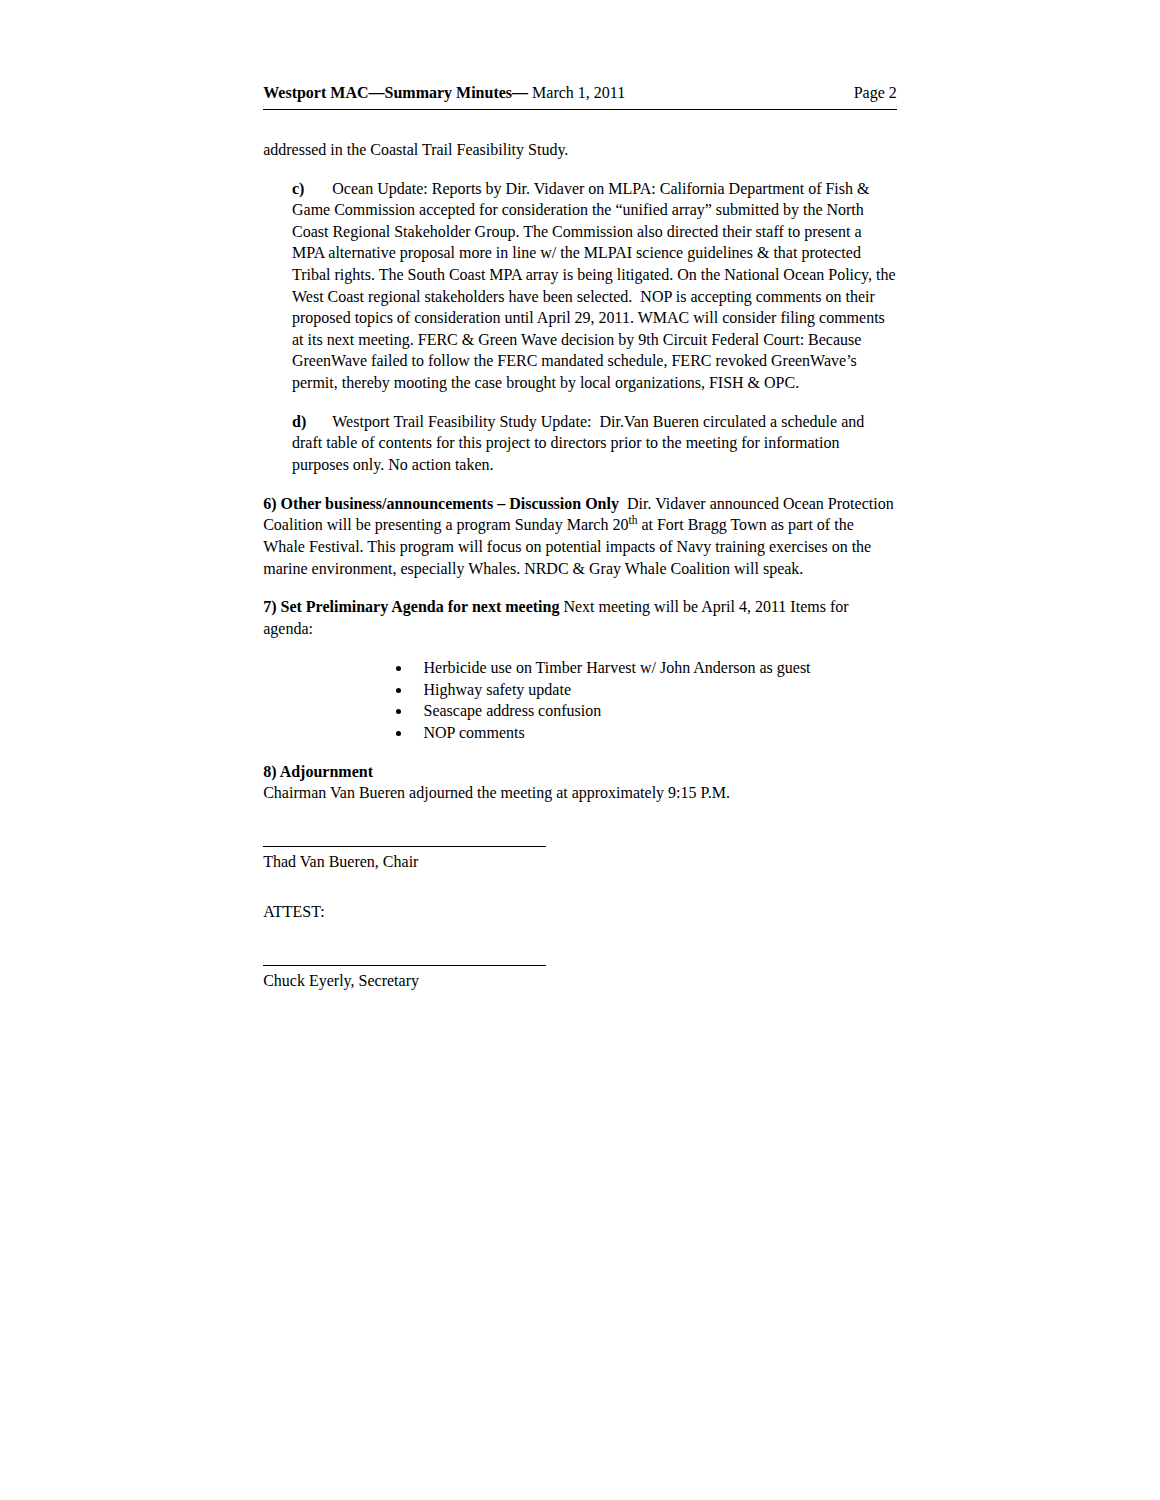Westport MAC—Summary Minutes— March 1, 2011
Page 2
addressed in the Coastal Trail Feasibility Study.
c) Ocean Update: Reports by Dir. Vidaver on MLPA: California Department of Fish & Game Commission accepted for consideration the “unified array” submitted by the North Coast Regional Stakeholder Group. The Commission also directed their staff to present a MPA alternative proposal more in line w/ the MLPAI science guidelines & that protected Tribal rights. The South Coast MPA array is being litigated. On the National Ocean Policy, the West Coast regional stakeholders have been selected. NOP is accepting comments on their proposed topics of consideration until April 29, 2011. WMAC will consider filing comments at its next meeting. FERC & Green Wave decision by 9th Circuit Federal Court: Because GreenWave failed to follow the FERC mandated schedule, FERC revoked GreenWave’s permit, thereby mooting the case brought by local organizations, FISH & OPC.
d) Westport Trail Feasibility Study Update: Dir.Van Bueren circulated a schedule and draft table of contents for this project to directors prior to the meeting for information purposes only. No action taken.
6) Other business/announcements – Discussion Only Dir. Vidaver announced Ocean Protection Coalition will be presenting a program Sunday March 20th at Fort Bragg Town as part of the Whale Festival. This program will focus on potential impacts of Navy training exercises on the marine environment, especially Whales. NRDC & Gray Whale Coalition will speak.
7) Set Preliminary Agenda for next meeting Next meeting will be April 4, 2011 Items for agenda:
Herbicide use on Timber Harvest w/ John Anderson as guest
Highway safety update
Seascape address confusion
NOP comments
8) Adjournment
Chairman Van Bueren adjourned the meeting at approximately 9:15 P.M.
Thad Van Bueren, Chair
ATTEST:
Chuck Eyerly, Secretary